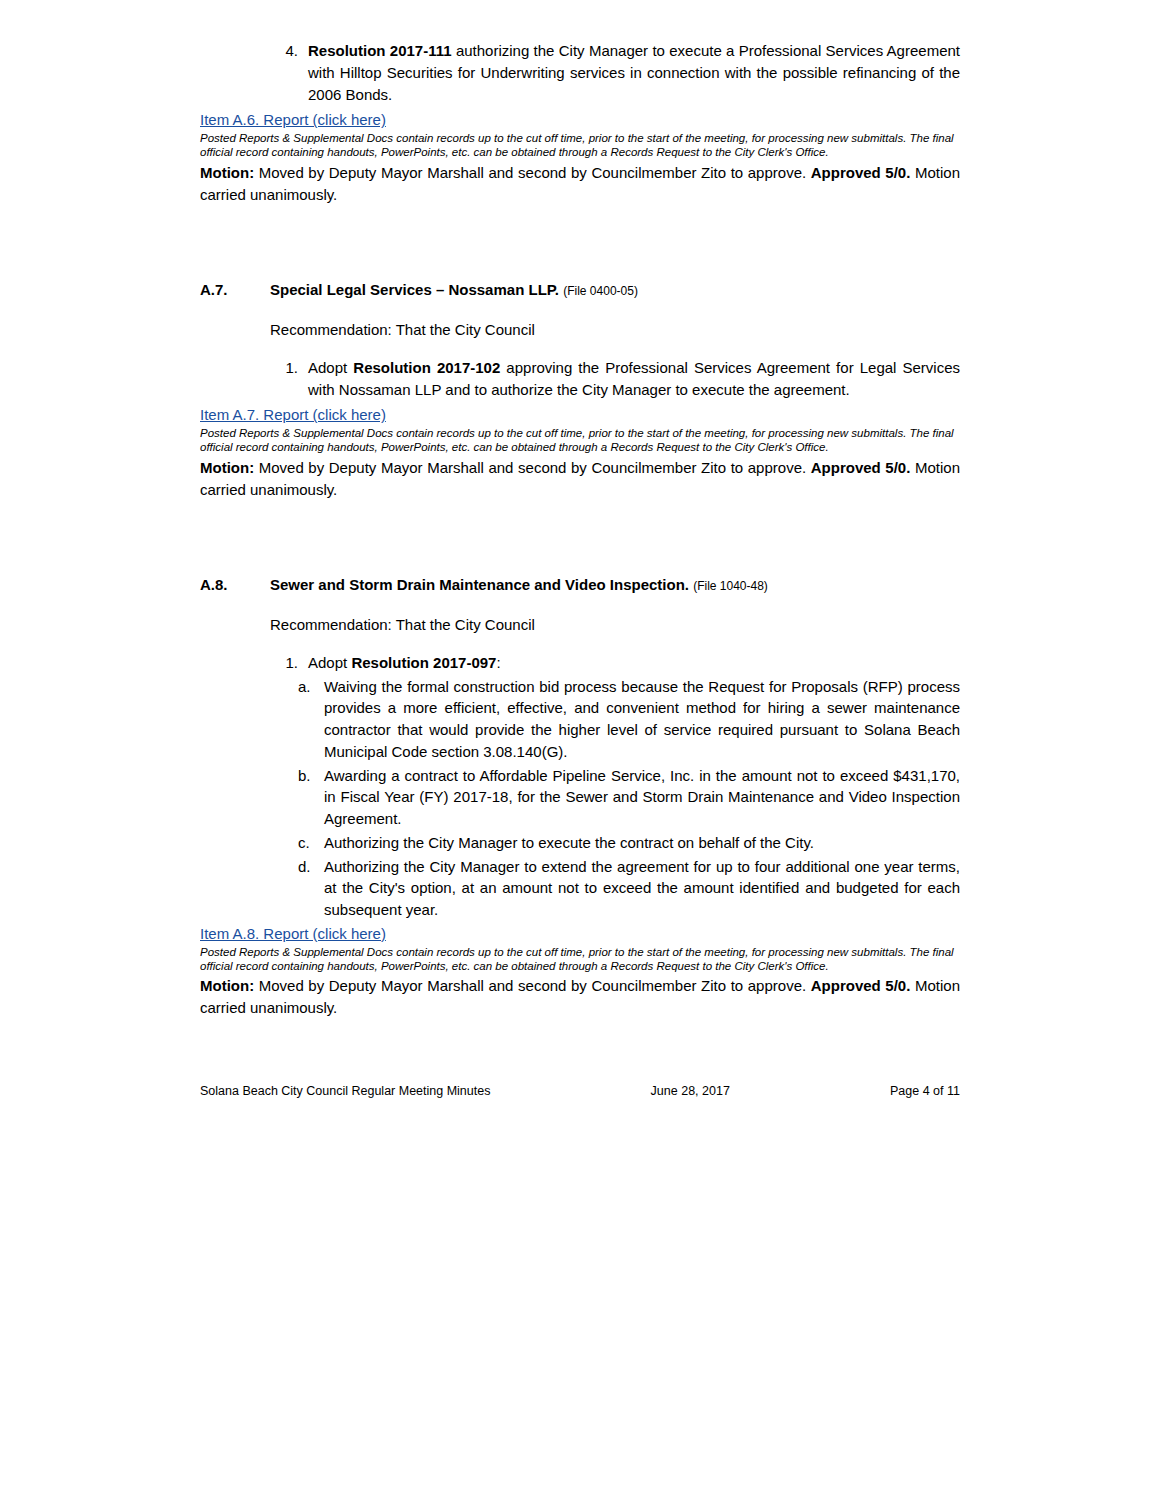4.
Resolution 2017-111 authorizing the City Manager to execute a Professional Services Agreement with Hilltop Securities for Underwriting services in connection with the possible refinancing of the 2006 Bonds.
Item A.6. Report (click here)
Posted Reports & Supplemental Docs contain records up to the cut off time, prior to the start of the meeting, for processing new submittals. The final official record containing handouts, PowerPoints, etc. can be obtained through a Records Request to the City Clerk's Office.
Motion: Moved by Deputy Mayor Marshall and second by Councilmember Zito to approve. Approved 5/0. Motion carried unanimously.
A.7.
Special Legal Services – Nossaman LLP. (File 0400-05)
Recommendation: That the City Council
1.
Adopt Resolution 2017-102 approving the Professional Services Agreement for Legal Services with Nossaman LLP and to authorize the City Manager to execute the agreement.
Item A.7. Report (click here)
Posted Reports & Supplemental Docs contain records up to the cut off time, prior to the start of the meeting, for processing new submittals. The final official record containing handouts, PowerPoints, etc. can be obtained through a Records Request to the City Clerk's Office.
Motion: Moved by Deputy Mayor Marshall and second by Councilmember Zito to approve. Approved 5/0. Motion carried unanimously.
A.8.
Sewer and Storm Drain Maintenance and Video Inspection. (File 1040-48)
Recommendation: That the City Council
1.
Adopt Resolution 2017-097:
a.
Waiving the formal construction bid process because the Request for Proposals (RFP) process provides a more efficient, effective, and convenient method for hiring a sewer maintenance contractor that would provide the higher level of service required pursuant to Solana Beach Municipal Code section 3.08.140(G).
b.
Awarding a contract to Affordable Pipeline Service, Inc. in the amount not to exceed $431,170, in Fiscal Year (FY) 2017-18, for the Sewer and Storm Drain Maintenance and Video Inspection Agreement.
c.
Authorizing the City Manager to execute the contract on behalf of the City.
d.
Authorizing the City Manager to extend the agreement for up to four additional one year terms, at the City's option, at an amount not to exceed the amount identified and budgeted for each subsequent year.
Item A.8. Report (click here)
Posted Reports & Supplemental Docs contain records up to the cut off time, prior to the start of the meeting, for processing new submittals. The final official record containing handouts, PowerPoints, etc. can be obtained through a Records Request to the City Clerk's Office.
Motion: Moved by Deputy Mayor Marshall and second by Councilmember Zito to approve. Approved 5/0. Motion carried unanimously.
Solana Beach City Council Regular Meeting Minutes
June 28, 2017
Page 4 of 11